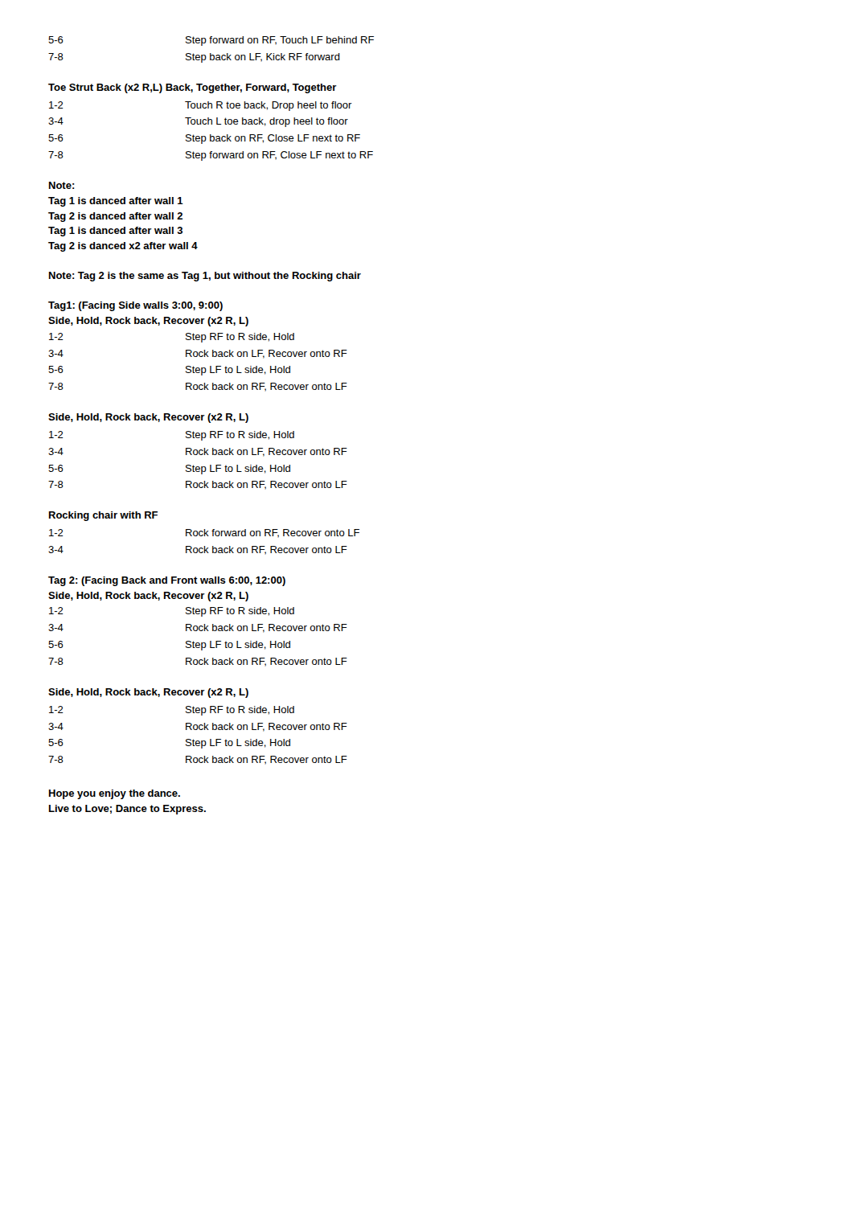| 5-6 | Step forward on RF, Touch LF behind RF |
| 7-8 | Step back on LF, Kick RF forward |
Toe Strut Back (x2 R,L) Back, Together, Forward, Together
| 1-2 | Touch R toe back, Drop heel to floor |
| 3-4 | Touch L toe back, drop heel to floor |
| 5-6 | Step back on RF, Close LF next to RF |
| 7-8 | Step forward on RF, Close LF next to RF |
Note:
Tag 1 is danced after wall 1
Tag 2 is danced after wall 2
Tag 1 is danced after wall 3
Tag 2 is danced x2 after wall 4
Note: Tag 2 is the same as Tag 1, but without the Rocking chair
Tag1: (Facing Side walls 3:00, 9:00)
Side, Hold, Rock back, Recover (x2 R, L)
| 1-2 | Step RF to R side, Hold |
| 3-4 | Rock back on LF, Recover onto RF |
| 5-6 | Step LF to L side, Hold |
| 7-8 | Rock back on RF, Recover onto LF |
Side, Hold, Rock back, Recover (x2 R, L)
| 1-2 | Step RF to R side, Hold |
| 3-4 | Rock back on LF, Recover onto RF |
| 5-6 | Step LF to L side, Hold |
| 7-8 | Rock back on RF, Recover onto LF |
Rocking chair with RF
| 1-2 | Rock forward on RF, Recover onto LF |
| 3-4 | Rock back on RF, Recover onto LF |
Tag 2: (Facing Back and Front walls 6:00, 12:00)
Side, Hold, Rock back, Recover (x2 R, L)
| 1-2 | Step RF to R side, Hold |
| 3-4 | Rock back on LF, Recover onto RF |
| 5-6 | Step LF to L side, Hold |
| 7-8 | Rock back on RF, Recover onto LF |
Side, Hold, Rock back, Recover (x2 R, L)
| 1-2 | Step RF to R side, Hold |
| 3-4 | Rock back on LF, Recover onto RF |
| 5-6 | Step LF to L side, Hold |
| 7-8 | Rock back on RF, Recover onto LF |
Hope you enjoy the dance.
Live to Love; Dance to Express.